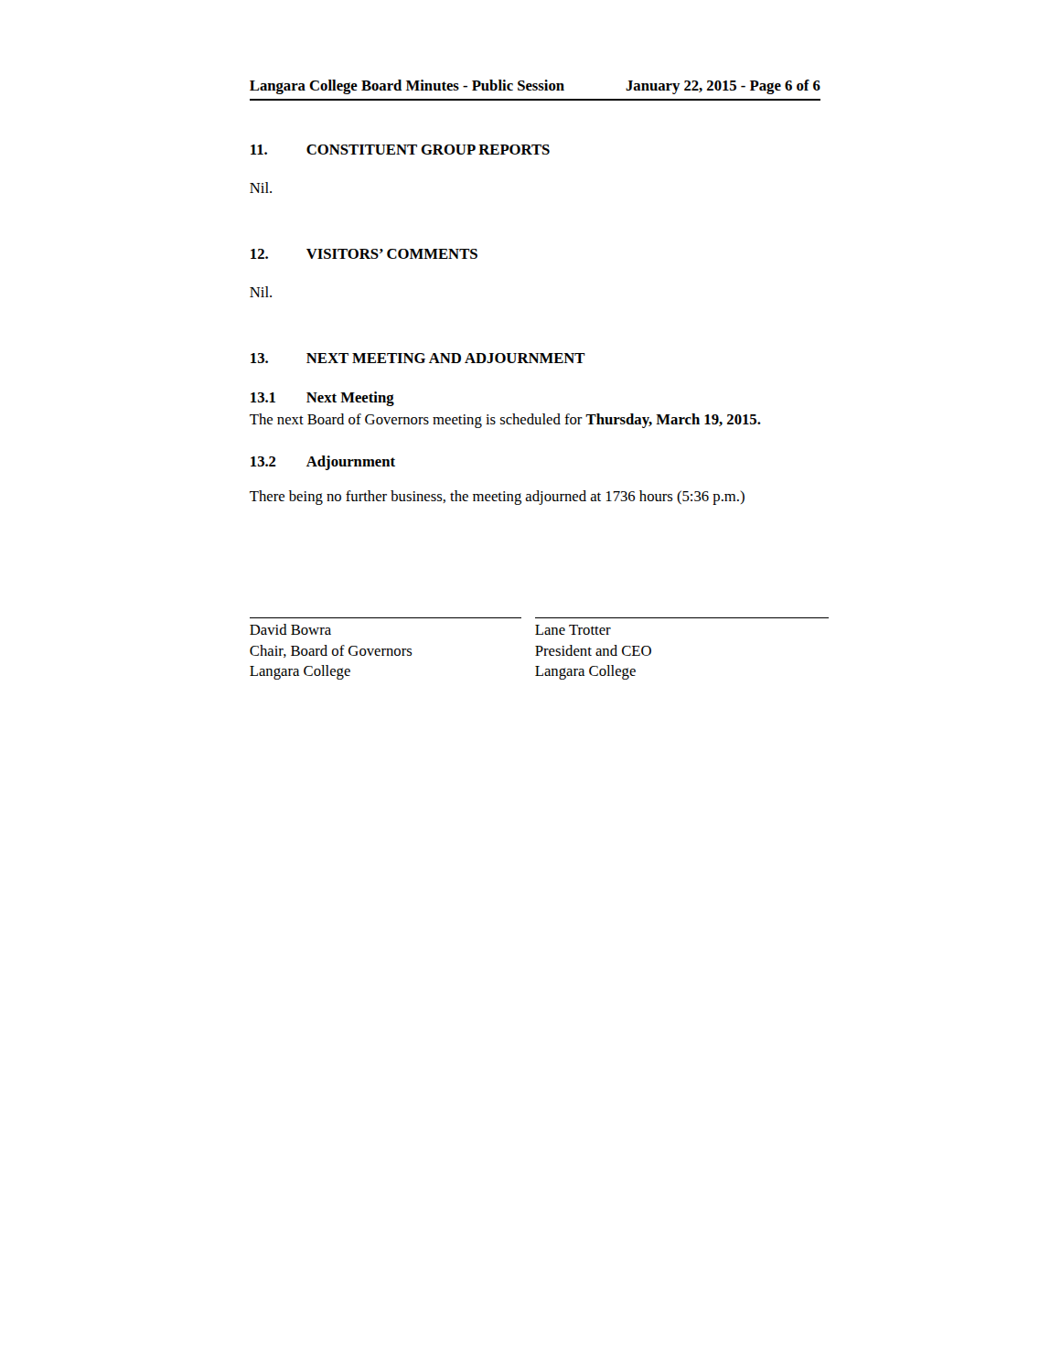Langara College Board Minutes - Public Session January 22, 2015 - Page 6 of 6
11. CONSTITUENT GROUP REPORTS
Nil.
12. VISITORS’ COMMENTS
Nil.
13. NEXT MEETING AND ADJOURNMENT
13.1 Next Meeting
The next Board of Governors meeting is scheduled for Thursday, March 19, 2015.
13.2 Adjournment
There being no further business, the meeting adjourned at 1736 hours (5:36 p.m.)
David Bowra
Chair, Board of Governors
Langara College
Lane Trotter
President and CEO
Langara College